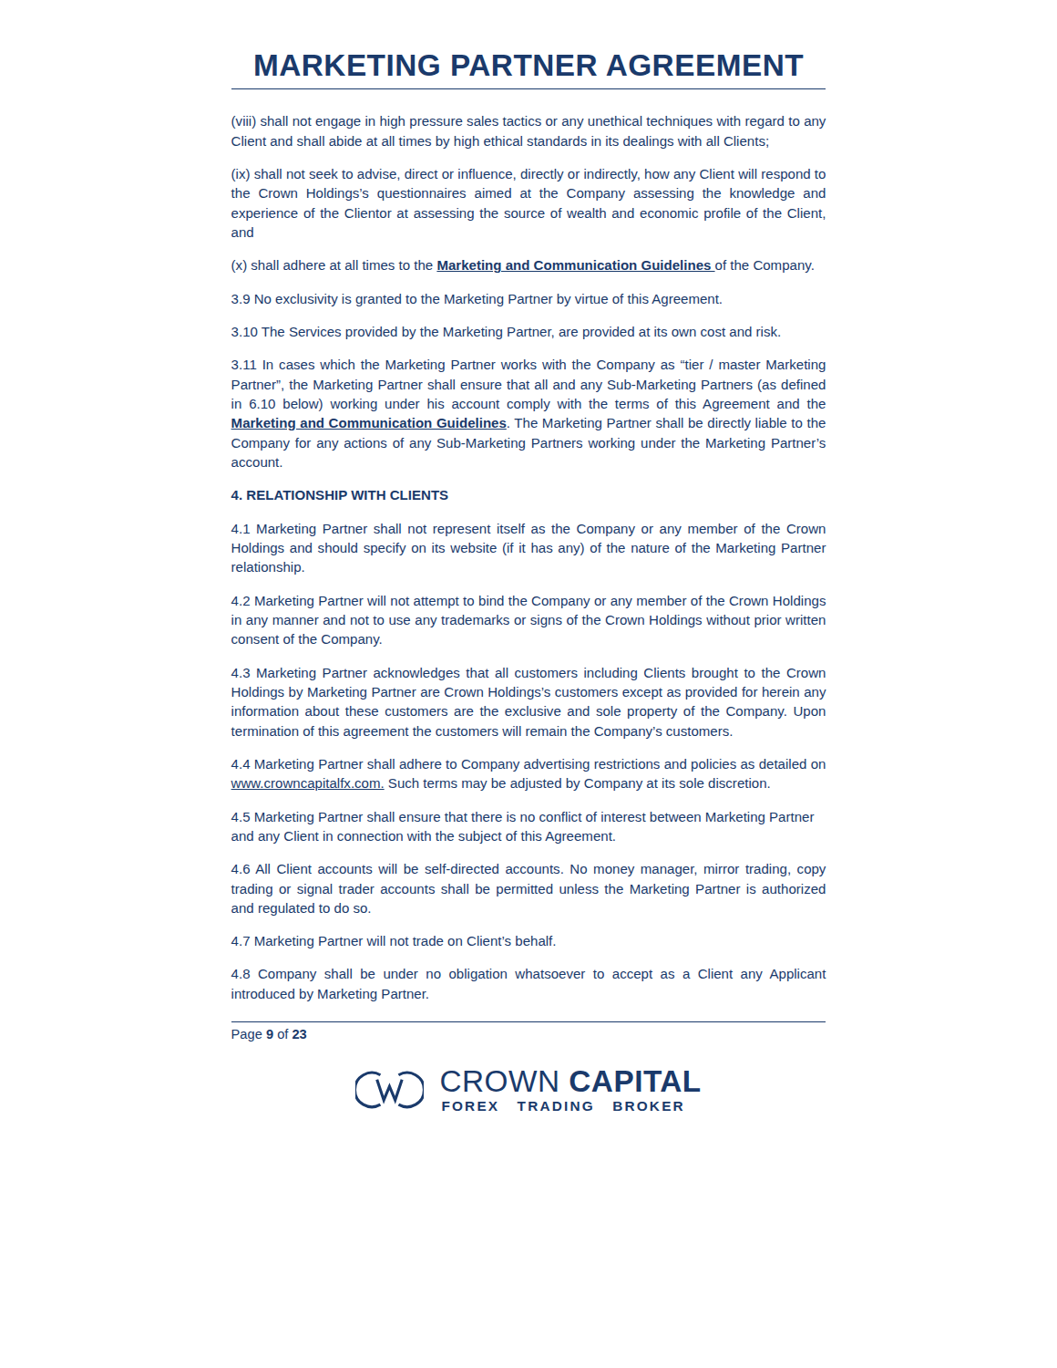MARKETING PARTNER AGREEMENT
(viii) shall not engage in high pressure sales tactics or any unethical techniques with regard to any Client and shall abide at all times by high ethical standards in its dealings with all Clients;
(ix) shall not seek to advise, direct or influence, directly or indirectly, how any Client will respond to the Crown Holdings’s questionnaires aimed at the Company assessing the knowledge and experience of the Clientor at assessing the source of wealth and economic profile of the Client, and
(x) shall adhere at all times to the Marketing and Communication Guidelines of the Company.
3.9 No exclusivity is granted to the Marketing Partner by virtue of this Agreement.
3.10 The Services provided by the Marketing Partner, are provided at its own cost and risk.
3.11 In cases which the Marketing Partner works with the Company as “tier / master Marketing Partner”, the Marketing Partner shall ensure that all and any Sub-Marketing Partners (as defined in 6.10 below) working under his account comply with the terms of this Agreement and the Marketing and Communication Guidelines. The Marketing Partner shall be directly liable to the Company for any actions of any Sub-Marketing Partners working under the Marketing Partner’s account.
4. RELATIONSHIP WITH CLIENTS
4.1 Marketing Partner shall not represent itself as the Company or any member of the Crown Holdings and should specify on its website (if it has any) of the nature of the Marketing Partner relationship.
4.2 Marketing Partner will not attempt to bind the Company or any member of the Crown Holdings in any manner and not to use any trademarks or signs of the Crown Holdings without prior written consent of the Company.
4.3 Marketing Partner acknowledges that all customers including Clients brought to the Crown Holdings by Marketing Partner are Crown Holdings’s customers except as provided for herein any information about these customers are the exclusive and sole property of the Company. Upon termination of this agreement the customers will remain the Company’s customers.
4.4 Marketing Partner shall adhere to Company advertising restrictions and policies as detailed on www.crowncapitalfx.com. Such terms may be adjusted by Company at its sole discretion.
4.5 Marketing Partner shall ensure that there is no conflict of interest between Marketing Partner
and any Client in connection with the subject of this Agreement.
4.6 All Client accounts will be self-directed accounts. No money manager, mirror trading, copy trading or signal trader accounts shall be permitted unless the Marketing Partner is authorized and regulated to do so.
4.7 Marketing Partner will not trade on Client’s behalf.
4.8 Company shall be under no obligation whatsoever to accept as a Client any Applicant introduced by Marketing Partner.
Page 9 of 23
CROWN CAPITAL
FOREX TRADING BROKER